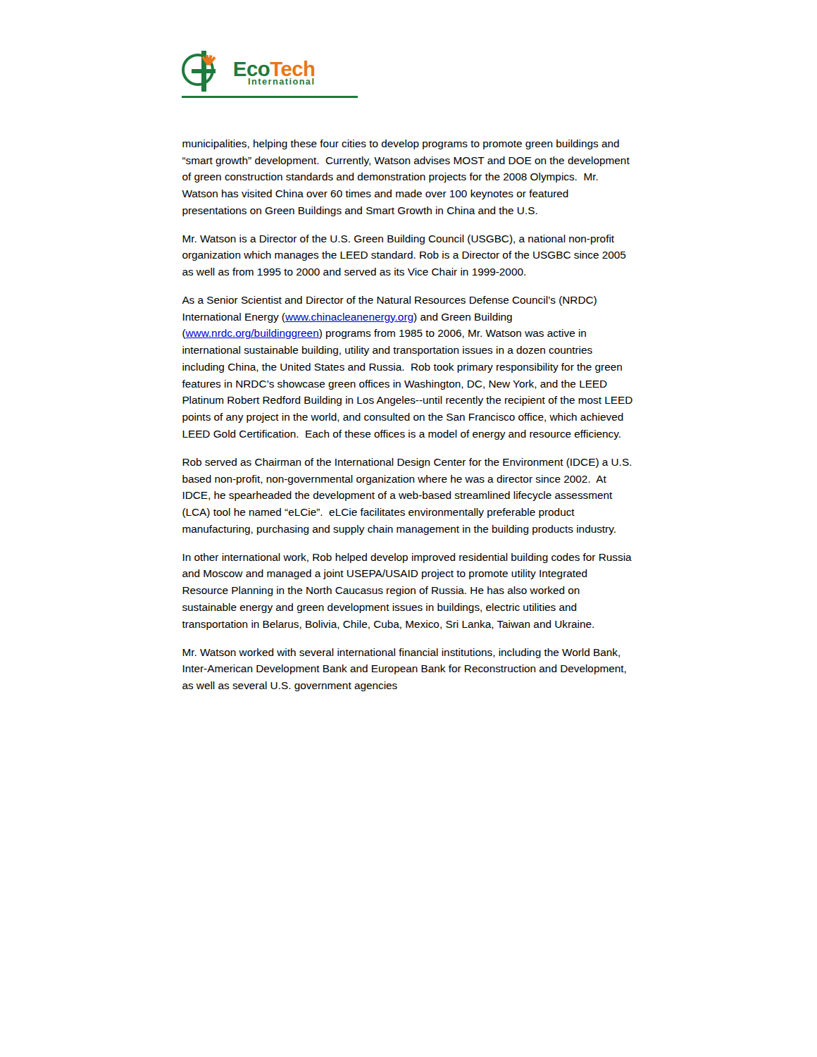EcoTech International
municipalities, helping these four cities to develop programs to promote green buildings and “smart growth” development. Currently, Watson advises MOST and DOE on the development of green construction standards and demonstration projects for the 2008 Olympics. Mr. Watson has visited China over 60 times and made over 100 keynotes or featured presentations on Green Buildings and Smart Growth in China and the U.S.
Mr. Watson is a Director of the U.S. Green Building Council (USGBC), a national non-profit organization which manages the LEED standard. Rob is a Director of the USGBC since 2005 as well as from 1995 to 2000 and served as its Vice Chair in 1999-2000.
As a Senior Scientist and Director of the Natural Resources Defense Council’s (NRDC) International Energy (www.chinacleanenergy.org) and Green Building (www.nrdc.org/buildinggreen) programs from 1985 to 2006, Mr. Watson was active in international sustainable building, utility and transportation issues in a dozen countries including China, the United States and Russia. Rob took primary responsibility for the green features in NRDC’s showcase green offices in Washington, DC, New York, and the LEED Platinum Robert Redford Building in Los Angeles--until recently the recipient of the most LEED points of any project in the world, and consulted on the San Francisco office, which achieved LEED Gold Certification. Each of these offices is a model of energy and resource efficiency.
Rob served as Chairman of the International Design Center for the Environment (IDCE) a U.S. based non-profit, non-governmental organization where he was a director since 2002. At IDCE, he spearheaded the development of a web-based streamlined lifecycle assessment (LCA) tool he named “eLCie”. eLCie facilitates environmentally preferable product manufacturing, purchasing and supply chain management in the building products industry.
In other international work, Rob helped develop improved residential building codes for Russia and Moscow and managed a joint USEPA/USAID project to promote utility Integrated Resource Planning in the North Caucasus region of Russia. He has also worked on sustainable energy and green development issues in buildings, electric utilities and transportation in Belarus, Bolivia, Chile, Cuba, Mexico, Sri Lanka, Taiwan and Ukraine.
Mr. Watson worked with several international financial institutions, including the World Bank, Inter-American Development Bank and European Bank for Reconstruction and Development, as well as several U.S. government agencies